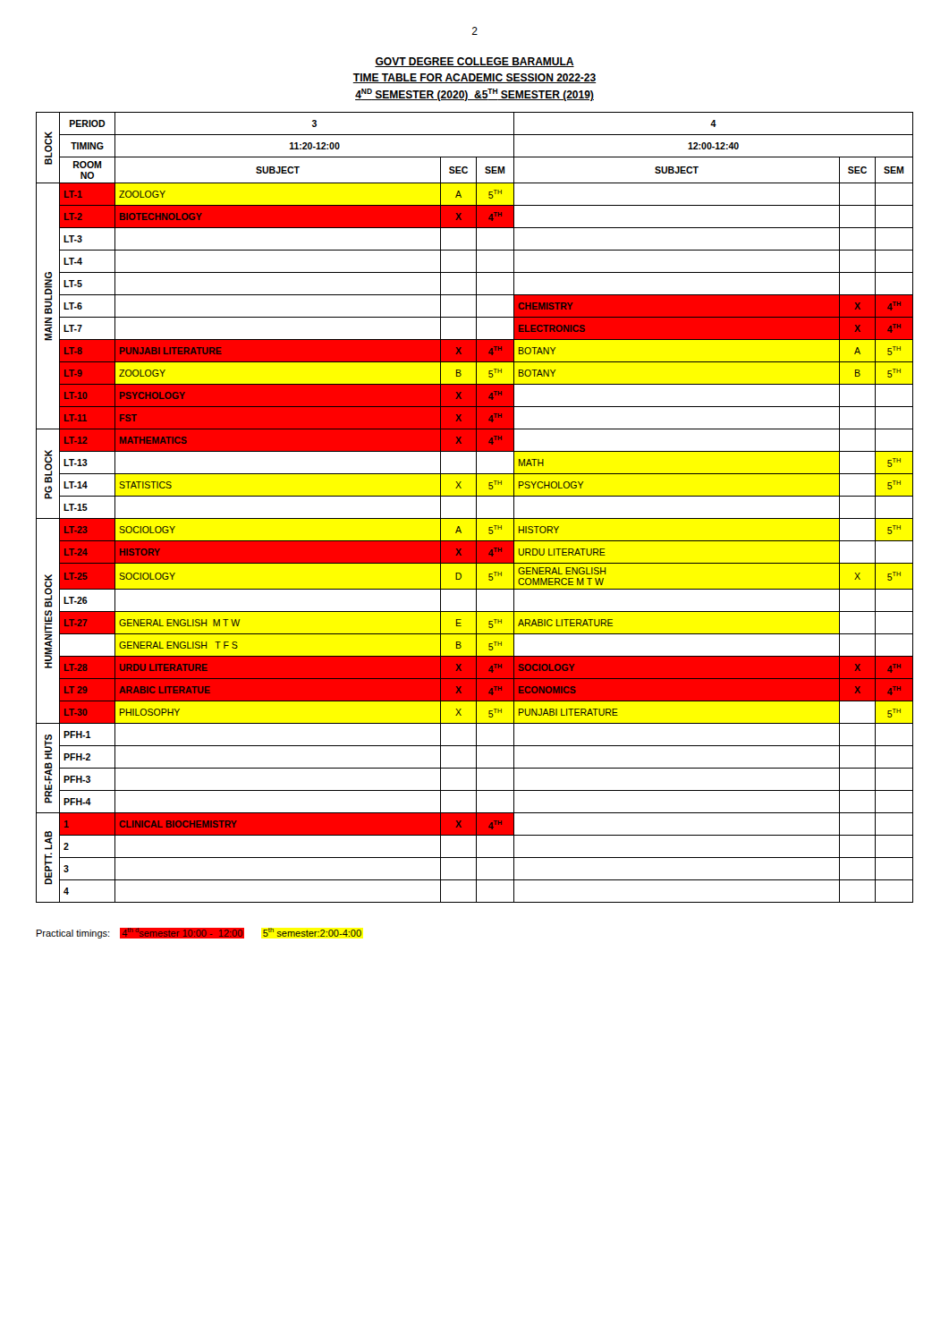2
GOVT DEGREE COLLEGE BARAMULA
TIME TABLE FOR ACADEMIC SESSION 2022-23
4ND SEMESTER (2020) &5TH SEMESTER (2019)
| BLOCK | PERIOD | 3 | 4 |
| --- | --- | --- | --- |
| TIMING | 11:20-12:00 | 12:00-12:40 |
| ROOM NO | SUBJECT | SEC | SEM | SUBJECT | SEC | SEM |
| MAIN BULDING | LT-1 | ZOOLOGY | A | 5 TH | | | |
| LT-2 | BIOTECHNOLOGY | X | 4 TH | | | |
| LT-3 | | | | | | |
| LT-4 | | | | | | |
| LT-5 | | | | | | |
| LT-6 | | | | CHEMISTRY | X | 4 TH |
| LT-7 | | | | ELECTRONICS | X | 4 TH |
| LT-8 | PUNJABI LITERATURE | X | 4 TH | BOTANY | A | 5 TH |
| LT-9 | ZOOLOGY | B | 5 TH | BOTANY | B | 5 TH |
| LT-10 | PSYCHOLOGY | X | 4 TH | | | |
| LT-11 | FST | X | 4 TH | | | |
| PG BLOCK | LT-12 | MATHEMATICS | X | 4 TH | | | |
| LT-13 | | | | MATH | | 5 TH |
| LT-14 | STATISTICS | X | 5 TH | PSYCHOLOGY | | 5 TH |
| LT-15 | | | | | | |
| HUMANITIES BLOCK | LT-23 | SOCIOLOGY | A | 5 TH | HISTORY | | 5 TH |
| LT-24 | HISTORY | X | 4 TH | URDU LITERATURE | | |
| LT-25 | SOCIOLOGY | D | 5 TH | GENERAL ENGLISH COMMERCE M T W | X | 5 TH |
| LT-26 | | | | | | |
| LT-27 | GENERAL ENGLISH M T W | E | 5 TH | ARABIC LITERATURE | | |
| | GENERAL ENGLISH T F S | B | 5 TH | | | |
| LT-28 | URDU LITERATURE | X | 4 TH | SOCIOLOGY | X | 4 TH |
| LT 29 | ARABIC LITERATUE | X | 4 TH | ECONOMICS | X | 4 TH |
| LT-30 | PHILOSOPHY | X | 5 TH | PUNJABI LITERATURE | | 5 TH |
| PRE-FAB HUTS | PFH-1 | | | | | | |
| PFH-2 | | | | | | |
| PFH-3 | | | | | | |
| PFH-4 | | | | | | |
| DEPTT. LAB | 1 | CLINICAL BIOCHEMISTRY | X | 4 TH | | | |
| 2 | | | | | | |
| 3 | | | | | | |
| 4 | | | | | | |
Practical timings: 4th dsemester 10:00 - 12:00 5th semester:2:00-4:00